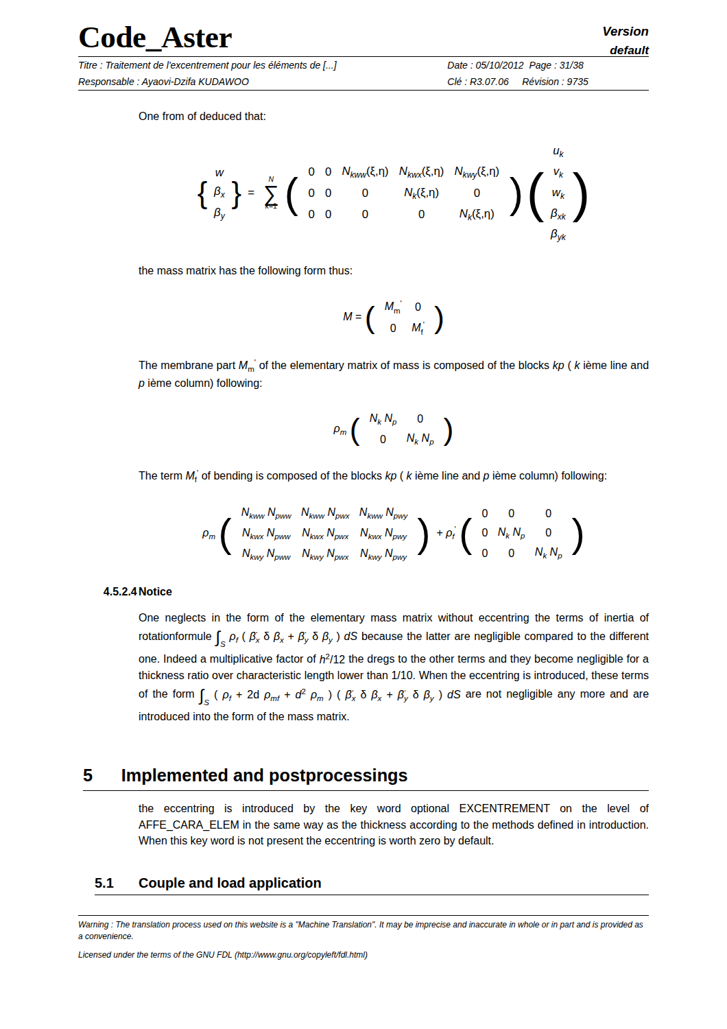Version
default
Code_Aster
| Titre : Traitement de l'excentrement pour les éléments de [...] | Date : 05/10/2012 Page : 31/38 |
| Responsable : Ayaovi-Dzifa KUDAWOO | Clé : R3.07.06 Révision : 9735 |
One from of deduced that:
{
| w |
| β x |
| β y |
} = N ∑ k=1 (
| 0 | 0 | N kww (ξ,η) | N kwx (ξ,η) | N kwy (ξ,η) |
| 0 | 0 | 0 | N k (ξ,η) | 0 |
| 0 | 0 | 0 | 0 | N k (ξ,η) |
) (
| u k |
| v k |
| w k |
| β xk |
| β yk |
)
the mass matrix has the following form thus:
M = (
| M m ' | 0 |
| 0 | M f ' |
)
The membrane part Mm' of the elementary matrix of mass is composed of the blocks kp ( k ième line and p ième column) following:
ρm (
| N k N p | 0 |
| 0 | N k N p |
)
The term Mf' of bending is composed of the blocks kp ( k ième line and p ième column) following:
ρm (
| N kww N pww | N kww N pwx | N kww N pwy |
| N kwx N pww | N kwx N pwx | N kwx N pwy |
| N kwy N pww | N kwy N pwx | N kwy N pwy |
) + ρf' (
| 0 | 0 | 0 |
| 0 | N k N p | 0 |
| 0 | 0 | N k N p |
)
4.5.2.4 Notice
One neglects in the form of the elementary mass matrix without eccentring the terms of inertia of rotationformule ∫S ρf ( β̈x δ βx + β̈y δ βy ) dS because the latter are negligible compared to the different one. Indeed a multiplicative factor of h2/12 the dregs to the other terms and they become negligible for a thickness ratio over characteristic length lower than 1/10. When the eccentring is introduced, these terms of the form ∫S ( ρf + 2d ρmf + d2 ρm ) ( β̈x δ βx + β̈y δ βy ) dS are not negligible any more and are introduced into the form of the mass matrix.
5 Implemented and postprocessings
the eccentring is introduced by the key word optional EXCENTREMENT on the level of AFFE_CARA_ELEM in the same way as the thickness according to the methods defined in introduction. When this key word is not present the eccentring is worth zero by default.
5.1 Couple and load application
Warning : The translation process used on this website is a "Machine Translation". It may be imprecise and inaccurate in whole or in part and is provided as a convenience.
Licensed under the terms of the GNU FDL (http://www.gnu.org/copyleft/fdl.html)